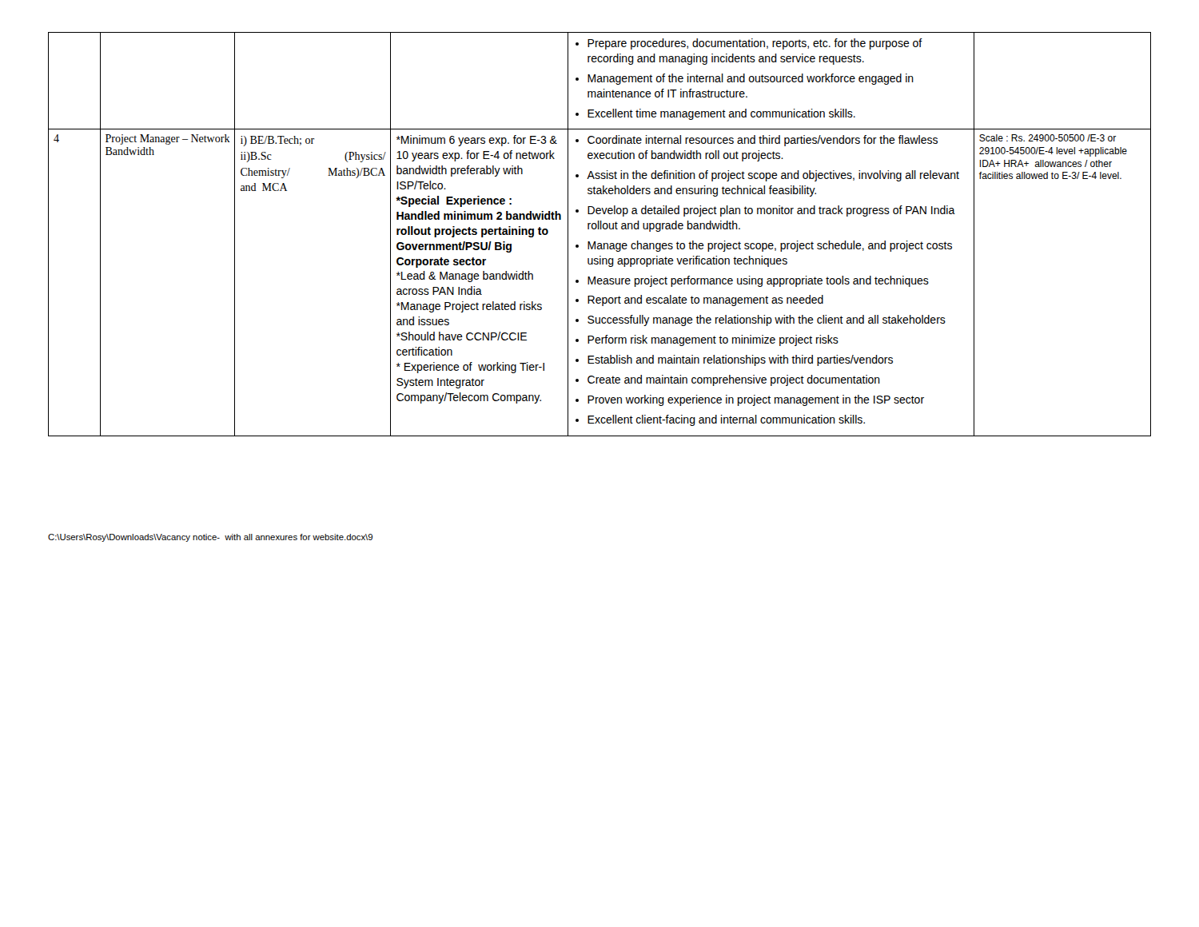| | | | | Prepare procedures, documentation, reports, etc. for the purpose of recording and managing incidents and service requests. Management of the internal and outsourced workforce engaged in maintenance of IT infrastructure. Excellent time management and communication skills. | |
| 4 | Project Manager – Network Bandwidth | i) BE/B.Tech; or ii)B.Sc (Physics/ Chemistry/ Maths)/BCA and MCA | *Minimum 6 years exp. for E-3 & 10 years exp. for E-4 of network bandwidth preferably with ISP/Telco. *Special Experience : Handled minimum 2 bandwidth rollout projects pertaining to Government/PSU/ Big Corporate sector *Lead & Manage bandwidth across PAN India *Manage Project related risks and issues *Should have CCNP/CCIE certification * Experience of working Tier-I System Integrator Company/Telecom Company. | Coordinate internal resources and third parties/vendors for the flawless execution of bandwidth roll out projects. Assist in the definition of project scope and objectives, involving all relevant stakeholders and ensuring technical feasibility. Develop a detailed project plan to monitor and track progress of PAN India rollout and upgrade bandwidth. Manage changes to the project scope, project schedule, and project costs using appropriate verification techniques Measure project performance using appropriate tools and techniques Report and escalate to management as needed Successfully manage the relationship with the client and all stakeholders Perform risk management to minimize project risks Establish and maintain relationships with third parties/vendors Create and maintain comprehensive project documentation Proven working experience in project management in the ISP sector Excellent client-facing and internal communication skills. | Scale : Rs. 24900-50500 /E-3 or 29100-54500/E-4 level +applicable IDA+ HRA+ allowances / other facilities allowed to E-3/ E-4 level. |
C:\Users\Rosy\Downloads\Vacancy notice- with all annexures for website.docx\9